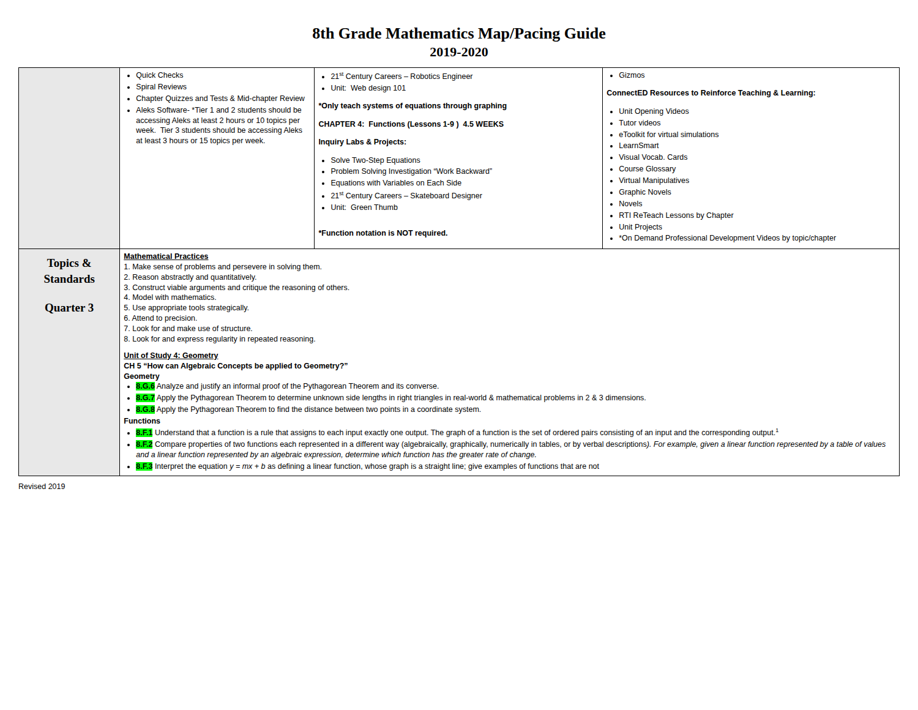8th Grade Mathematics Map/Pacing Guide
2019-2020
| | Quick Checks Spiral Reviews Chapter Quizzes and Tests & Mid-chapter Review Aleks Software- *Tier 1 and 2 students should be accessing Aleks at least 2 hours or 10 topics per week. Tier 3 students should be accessing Aleks at least 3 hours or 15 topics per week. | 21 st Century Careers – Robotics Engineer Unit: Web design 101 *Only teach systems of equations through graphing CHAPTER 4: Functions (Lessons 1-9 ) 4.5 WEEKS Inquiry Labs & Projects: Solve Two-Step Equations Problem Solving Investigation “Work Backward” Equations with Variables on Each Side 21 st Century Careers – Skateboard Designer Unit: Green Thumb *Function notation is NOT required. | Gizmos ConnectED Resources to Reinforce Teaching & Learning: Unit Opening Videos Tutor videos eToolkit for virtual simulations LearnSmart Visual Vocab. Cards Course Glossary Virtual Manipulatives Graphic Novels Novels RTI ReTeach Lessons by Chapter Unit Projects *On Demand Professional Development Videos by topic/chapter |
| Topics & Standards Quarter 3 | Mathematical Practices 1. Make sense of problems and persevere in solving them. 2. Reason abstractly and quantitatively. 3. Construct viable arguments and critique the reasoning of others. 4. Model with mathematics. 5. Use appropriate tools strategically. 6. Attend to precision. 7. Look for and make use of structure. 8. Look for and express regularity in repeated reasoning. Unit of Study 4: Geometry CH 5 “How can Algebraic Concepts be applied to Geometry?” Geometry 8.G.6 Analyze and justify an informal proof of the Pythagorean Theorem and its converse. 8.G.7 Apply the Pythagorean Theorem to determine unknown side lengths in right triangles in real-world & mathematical problems in 2 & 3 dimensions. 8.G.8 Apply the Pythagorean Theorem to find the distance between two points in a coordinate system. Functions 8.F.1 Understand that a function is a rule that assigns to each input exactly one output. The graph of a function is the set of ordered pairs consisting of an input and the corresponding output. 1 8.F.2 Compare properties of two functions each represented in a different way (algebraically, graphically, numerically in tables, or by verbal descriptions ). For example, given a linear function represented by a table of values and a linear function represented by an algebraic expression, determine which function has the greater rate of change. 8.F.3 Interpret the equation y = mx + b as defining a linear function, whose graph is a straight line; give examples of functions that are not |
Revised 2019